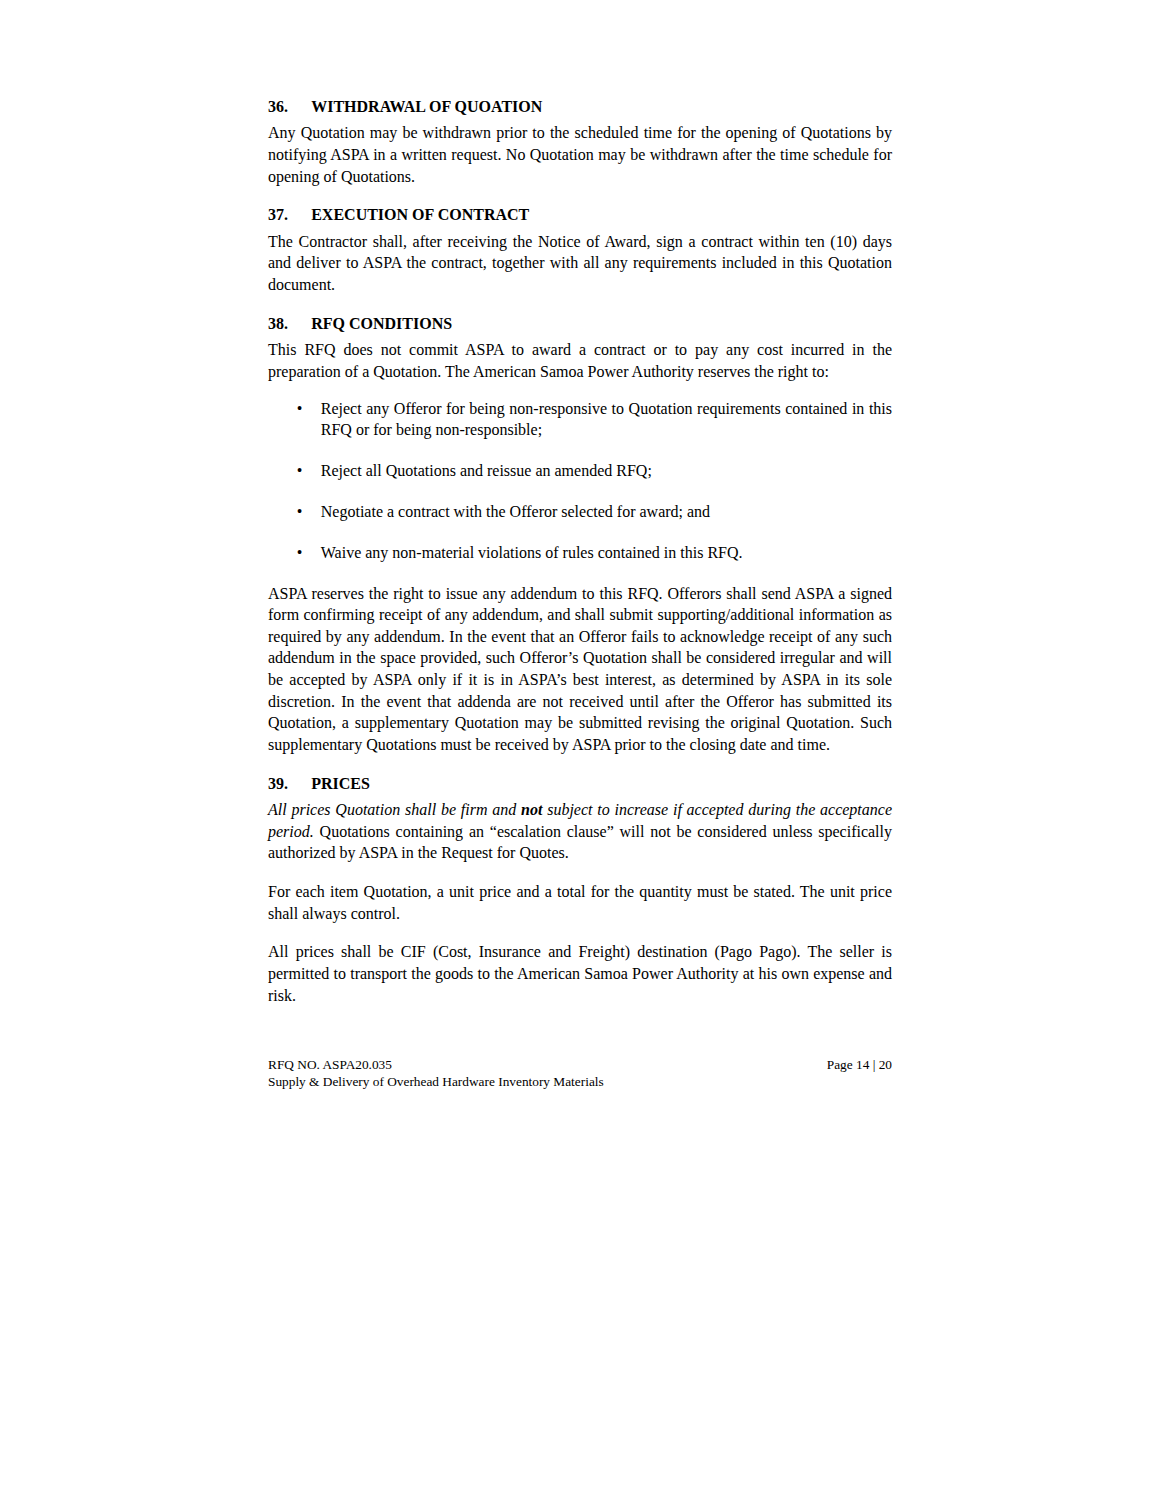36. Withdrawal of Quoation
Any Quotation may be withdrawn prior to the scheduled time for the opening of Quotations by notifying ASPA in a written request. No Quotation may be withdrawn after the time schedule for opening of Quotations.
37. Execution of Contract
The Contractor shall, after receiving the Notice of Award, sign a contract within ten (10) days and deliver to ASPA the contract, together with all any requirements included in this Quotation document.
38. RFQ Conditions
This RFQ does not commit ASPA to award a contract or to pay any cost incurred in the preparation of a Quotation. The American Samoa Power Authority reserves the right to:
Reject any Offeror for being non-responsive to Quotation requirements contained in this RFQ or for being non-responsible;
Reject all Quotations and reissue an amended RFQ;
Negotiate a contract with the Offeror selected for award; and
Waive any non-material violations of rules contained in this RFQ.
ASPA reserves the right to issue any addendum to this RFQ. Offerors shall send ASPA a signed form confirming receipt of any addendum, and shall submit supporting/additional information as required by any addendum. In the event that an Offeror fails to acknowledge receipt of any such addendum in the space provided, such Offeror’s Quotation shall be considered irregular and will be accepted by ASPA only if it is in ASPA’s best interest, as determined by ASPA in its sole discretion. In the event that addenda are not received until after the Offeror has submitted its Quotation, a supplementary Quotation may be submitted revising the original Quotation. Such supplementary Quotations must be received by ASPA prior to the closing date and time.
39. Prices
All prices Quotation shall be firm and not subject to increase if accepted during the acceptance period. Quotations containing an “escalation clause” will not be considered unless specifically authorized by ASPA in the Request for Quotes.
For each item Quotation, a unit price and a total for the quantity must be stated. The unit price shall always control.
All prices shall be CIF (Cost, Insurance and Freight) destination (Pago Pago). The seller is permitted to transport the goods to the American Samoa Power Authority at his own expense and risk.
RFQ NO. ASPA20.035
Supply & Delivery of Overhead Hardware Inventory Materials
Page 14 | 20